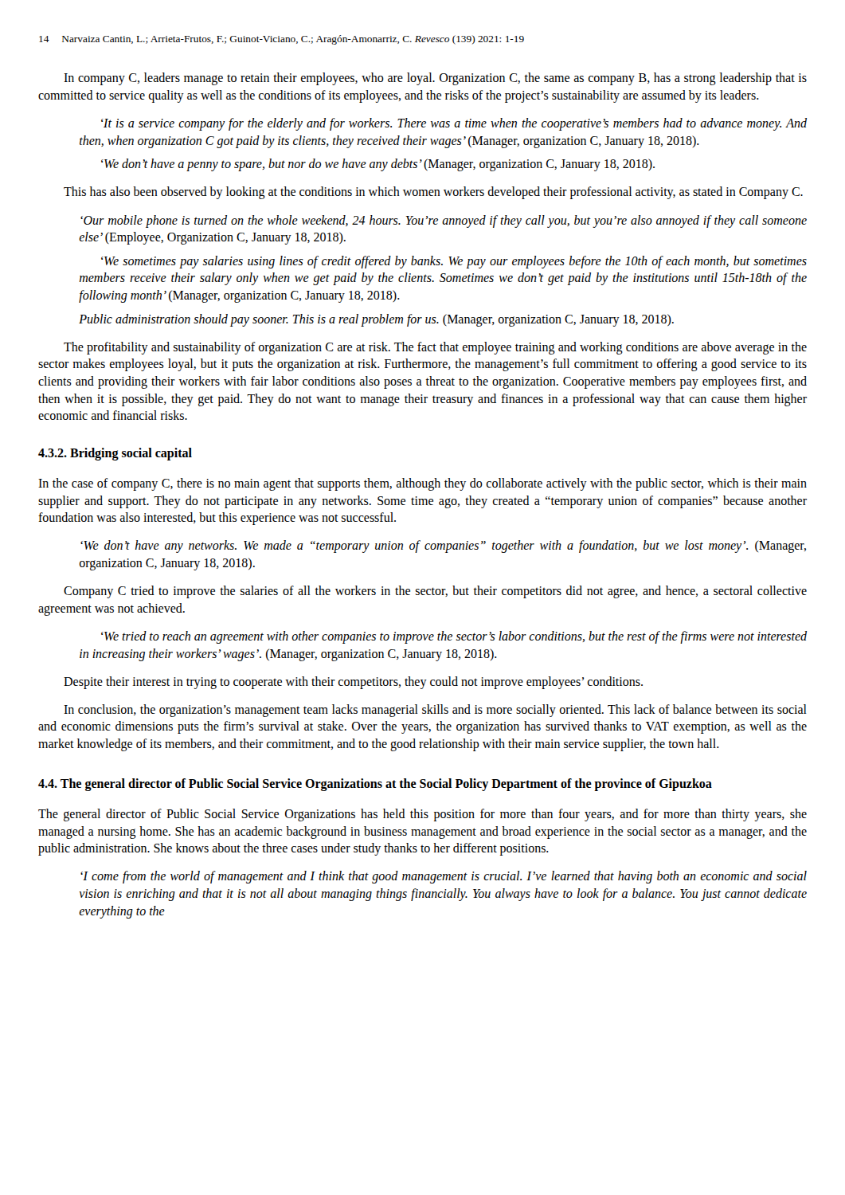14 Narvaiza Cantin, L.; Arrieta-Frutos, F.; Guinot-Viciano, C.; Aragón-Amonarriz, C. Revesco (139) 2021: 1-19
In company C, leaders manage to retain their employees, who are loyal. Organization C, the same as company B, has a strong leadership that is committed to service quality as well as the conditions of its employees, and the risks of the project’s sustainability are assumed by its leaders.
‘It is a service company for the elderly and for workers. There was a time when the cooperative’s members had to advance money. And then, when organization C got paid by its clients, they received their wages’ (Manager, organization C, January 18, 2018).
‘We don’t have a penny to spare, but nor do we have any debts’ (Manager, organization C, January 18, 2018).
This has also been observed by looking at the conditions in which women workers developed their professional activity, as stated in Company C.
‘Our mobile phone is turned on the whole weekend, 24 hours. You’re annoyed if they call you, but you’re also annoyed if they call someone else’ (Employee, Organization C, January 18, 2018).
‘We sometimes pay salaries using lines of credit offered by banks. We pay our employees before the 10th of each month, but sometimes members receive their salary only when we get paid by the clients. Sometimes we don’t get paid by the institutions until 15th-18th of the following month’ (Manager, organization C, January 18, 2018).
Public administration should pay sooner. This is a real problem for us. (Manager, organization C, January 18, 2018).
The profitability and sustainability of organization C are at risk. The fact that employee training and working conditions are above average in the sector makes employees loyal, but it puts the organization at risk. Furthermore, the management’s full commitment to offering a good service to its clients and providing their workers with fair labor conditions also poses a threat to the organization. Cooperative members pay employees first, and then when it is possible, they get paid. They do not want to manage their treasury and finances in a professional way that can cause them higher economic and financial risks.
4.3.2. Bridging social capital
In the case of company C, there is no main agent that supports them, although they do collaborate actively with the public sector, which is their main supplier and support. They do not participate in any networks. Some time ago, they created a “temporary union of companies” because another foundation was also interested, but this experience was not successful.
‘We don’t have any networks. We made a “temporary union of companies” together with a foundation, but we lost money’. (Manager, organization C, January 18, 2018).
Company C tried to improve the salaries of all the workers in the sector, but their competitors did not agree, and hence, a sectoral collective agreement was not achieved.
‘We tried to reach an agreement with other companies to improve the sector’s labor conditions, but the rest of the firms were not interested in increasing their workers’ wages’. (Manager, organization C, January 18, 2018).
Despite their interest in trying to cooperate with their competitors, they could not improve employees’ conditions.
In conclusion, the organization’s management team lacks managerial skills and is more socially oriented. This lack of balance between its social and economic dimensions puts the firm’s survival at stake. Over the years, the organization has survived thanks to VAT exemption, as well as the market knowledge of its members, and their commitment, and to the good relationship with their main service supplier, the town hall.
4.4. The general director of Public Social Service Organizations at the Social Policy Department of the province of Gipuzkoa
The general director of Public Social Service Organizations has held this position for more than four years, and for more than thirty years, she managed a nursing home. She has an academic background in business management and broad experience in the social sector as a manager, and the public administration. She knows about the three cases under study thanks to her different positions.
‘I come from the world of management and I think that good management is crucial. I’ve learned that having both an economic and social vision is enriching and that it is not all about managing things financially. You always have to look for a balance. You just cannot dedicate everything to the